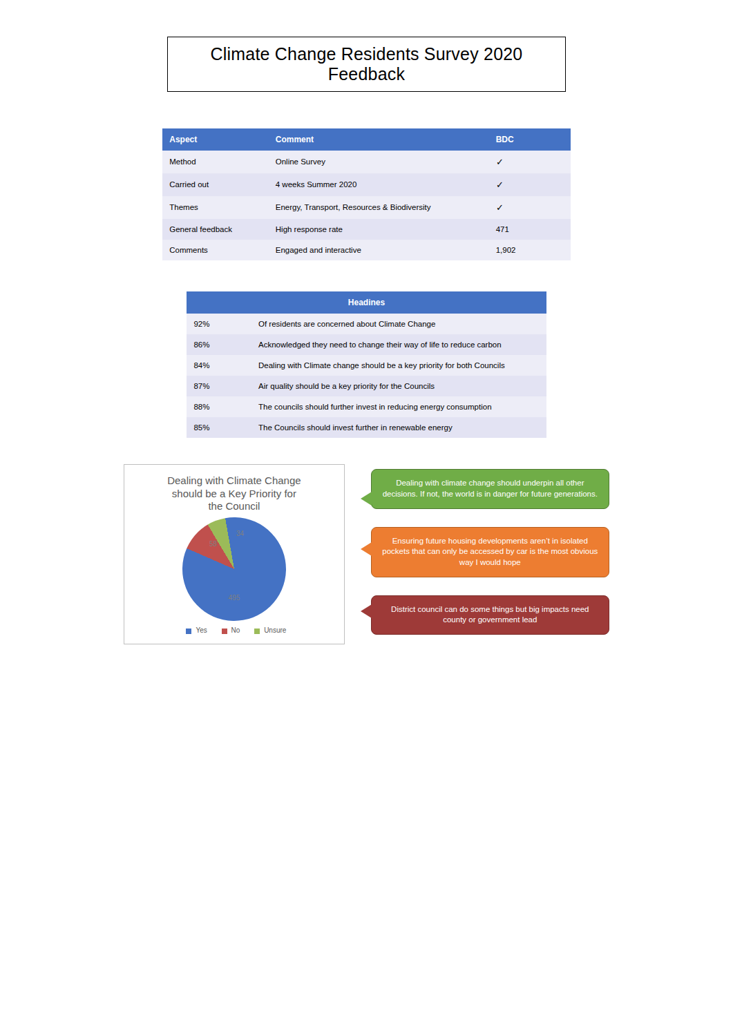Climate Change Residents Survey 2020 Feedback
| Aspect | Comment | BDC |
| --- | --- | --- |
| Method | Online Survey | ✓ |
| Carried out | 4 weeks Summer 2020 | ✓ |
| Themes | Energy, Transport, Resources & Biodiversity | ✓ |
| General feedback | High response rate | 471 |
| Comments | Engaged and interactive | 1,902 |
| Headines |
| --- |
| 92% | Of residents are concerned about Climate Change |
| 86% | Acknowledged they need to change their way of life to reduce carbon |
| 84% | Dealing with Climate change should be a key priority for both Councils |
| 87% | Air quality should be a key priority for the Councils |
| 88% | The councils should further invest in reducing energy consumption |
| 85% | The Councils should invest further in renewable energy |
Dealing with Climate Change
should be a Key Priority for
the Council
495
58
34
Yes No Unsure
Dealing with climate change should underpin all other decisions. If not, the world is in danger for future generations.
Ensuring future housing developments aren’t in isolated pockets that can only be accessed by car is the most obvious way I would hope
District council can do some things but big impacts need county or government lead